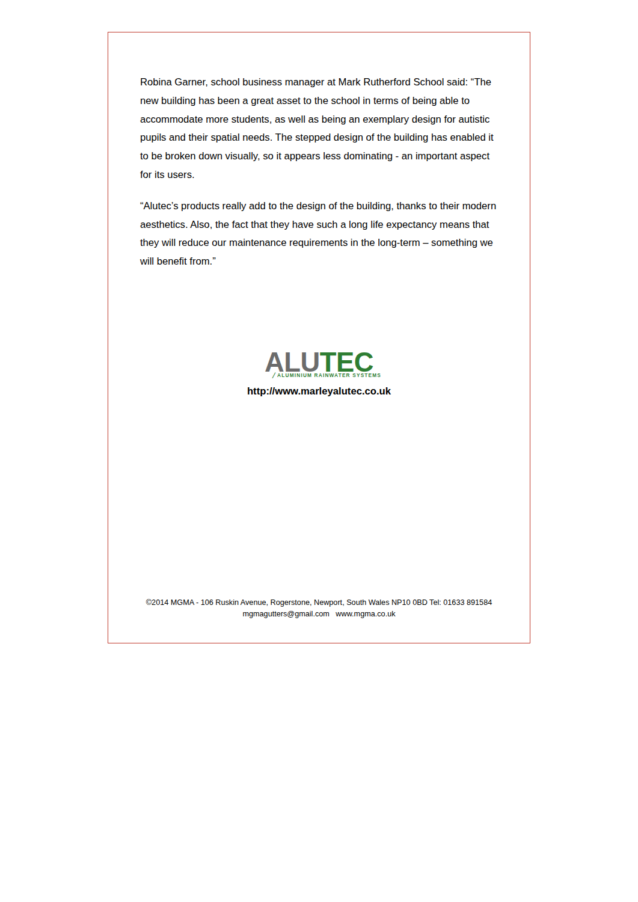Robina Garner, school business manager at Mark Rutherford School said: “The new building has been a great asset to the school in terms of being able to accommodate more students, as well as being an exemplary design for autistic pupils and their spatial needs. The stepped design of the building has enabled it to be broken down visually, so it appears less dominating - an important aspect for its users.
“Alutec’s products really add to the design of the building, thanks to their modern aesthetics. Also, the fact that they have such a long life expectancy means that they will reduce our maintenance requirements in the long-term – something we will benefit from.”
ALU TEC
╱ ALUMINIUM RAINWATER SYSTEMS
http://www.marleyalutec.co.uk
©2014 MGMA - 106 Ruskin Avenue, Rogerstone, Newport, South Wales NP10 0BD Tel: 01633 891584 mgmagutters@gmail.com www.mgma.co.uk